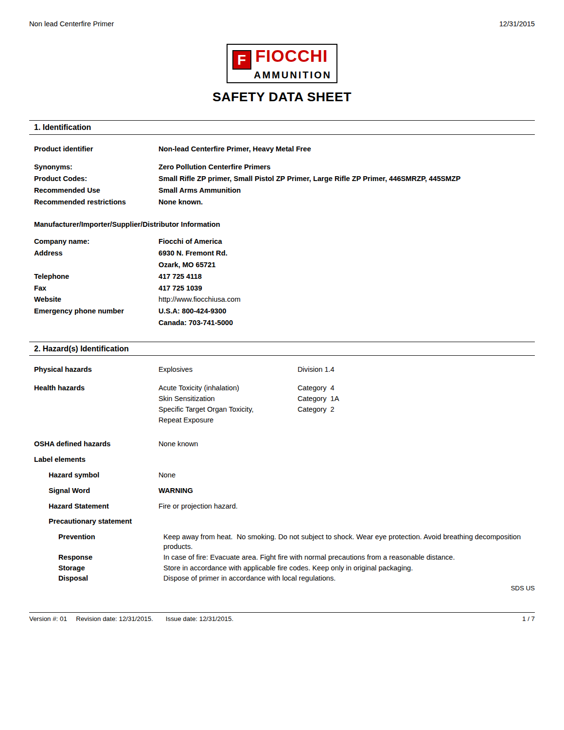Non lead Centerfire Primer
12/31/2015
FFIOCCHI
AMMUNITION
SAFETY DATA SHEET
1. Identification
| Product identifier | Non-lead Centerfire Primer, Heavy Metal Free |
| Synonyms: | Zero Pollution Centerfire Primers |
| Product Codes: | Small Rifle ZP primer, Small Pistol ZP Primer, Large Rifle ZP Primer, 446SMRZP, 445SMZP |
| Recommended Use | Small Arms Ammunition |
| Recommended restrictions | None known. |
Manufacturer/Importer/Supplier/Distributor Information
| Company name: | Fiocchi of America |
| Address | 6930 N. Fremont Rd. |
| | Ozark, MO 65721 |
| Telephone | 417 725 4118 |
| Fax | 417 725 1039 |
| Website | http:// www.fiocchiusa.com |
| Emergency phone number | U.S.A: 800-424-9300 |
| | Canada: 703-741-5000 |
2. Hazard(s) Identification
| Physical hazards | Explosives | Division 1.4 |
| Health hazards | Acute Toxicity (inhalation) | Category 4 |
| | Skin Sensitization | Category 1A |
| | Specific Target Organ Toxicity, | Category 2 |
| | Repeat Exposure | |
| OSHA defined hazards | None known |
| Label elements | |
| Hazard symbol | None |
| Signal Word | WARNING |
| Hazard Statement | Fire or projection hazard. |
| Precautionary statement | |
| Prevention | Keep away from heat. No smoking. Do not subject to shock. Wear eye protection. Avoid breathing decomposition products. |
| Response | In case of fire: Evacuate area. Fight fire with normal precautions from a reasonable distance. |
| Storage | Store in accordance with applicable fire codes. Keep only in original packaging. |
| Disposal | Dispose of primer in accordance with local regulations. |
SDS US
Version #: 01 Revision date: 12/31/2015. Issue date: 12/31/2015.
1 / 7